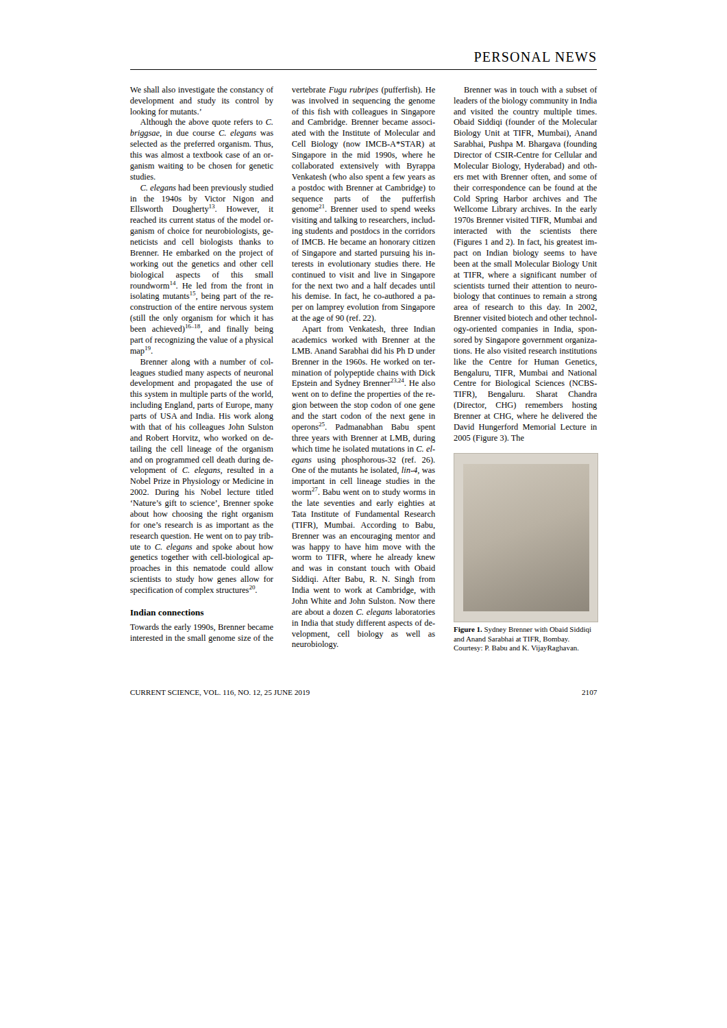PERSONAL NEWS
We shall also investigate the constancy of development and study its control by looking for mutants.’
Although the above quote refers to C. briggsae, in due course C. elegans was selected as the preferred organism. Thus, this was almost a textbook case of an organism waiting to be chosen for genetic studies.
C. elegans had been previously studied in the 1940s by Victor Nigon and Ellsworth Dougherty13. However, it reached its current status of the model organism of choice for neurobiologists, geneticists and cell biologists thanks to Brenner. He embarked on the project of working out the genetics and other cell biological aspects of this small roundworm14. He led from the front in isolating mutants15, being part of the reconstruction of the entire nervous system (still the only organism for which it has been achieved)16–18, and finally being part of recognizing the value of a physical map19.
Brenner along with a number of colleagues studied many aspects of neuronal development and propagated the use of this system in multiple parts of the world, including England, parts of Europe, many parts of USA and India. His work along with that of his colleagues John Sulston and Robert Horvitz, who worked on detailing the cell lineage of the organism and on programmed cell death during development of C. elegans, resulted in a Nobel Prize in Physiology or Medicine in 2002. During his Nobel lecture titled ‘Nature’s gift to science’, Brenner spoke about how choosing the right organism for one’s research is as important as the research question. He went on to pay tribute to C. elegans and spoke about how genetics together with cell-biological approaches in this nematode could allow scientists to study how genes allow for specification of complex structures20.
Indian connections
Towards the early 1990s, Brenner became interested in the small genome size of the vertebrate Fugu rubripes (pufferfish). He was involved in sequencing the genome of this fish with colleagues in Singapore and Cambridge. Brenner became associated with the Institute of Molecular and Cell Biology (now IMCB-A*STAR) at Singapore in the mid 1990s, where he collaborated extensively with Byrappa Venkatesh (who also spent a few years as a postdoc with Brenner at Cambridge) to sequence parts of the pufferfish genome21. Brenner used to spend weeks visiting and talking to researchers, including students and postdocs in the corridors of IMCB. He became an honorary citizen of Singapore and started pursuing his interests in evolutionary studies there. He continued to visit and live in Singapore for the next two and a half decades until his demise. In fact, he co-authored a paper on lamprey evolution from Singapore at the age of 90 (ref. 22).
Apart from Venkatesh, three Indian academics worked with Brenner at the LMB. Anand Sarabhai did his Ph D under Brenner in the 1960s. He worked on termination of polypeptide chains with Dick Epstein and Sydney Brenner23,24. He also went on to define the properties of the region between the stop codon of one gene and the start codon of the next gene in operons25. Padmanabhan Babu spent three years with Brenner at LMB, during which time he isolated mutations in C. elegans using phosphorous-32 (ref. 26). One of the mutants he isolated, lin-4, was important in cell lineage studies in the worm27. Babu went on to study worms in the late seventies and early eighties at Tata Institute of Fundamental Research (TIFR), Mumbai. According to Babu, Brenner was an encouraging mentor and was happy to have him move with the worm to TIFR, where he already knew and was in constant touch with Obaid Siddiqi. After Babu, R. N. Singh from India went to work at Cambridge, with John White and John Sulston. Now there are about a dozen C. elegans laboratories in India that study different aspects of development, cell biology as well as neurobiology.
Brenner was in touch with a subset of leaders of the biology community in India and visited the country multiple times. Obaid Siddiqi (founder of the Molecular Biology Unit at TIFR, Mumbai), Anand Sarabhai, Pushpa M. Bhargava (founding Director of CSIR-Centre for Cellular and Molecular Biology, Hyderabad) and others met with Brenner often, and some of their correspondence can be found at the Cold Spring Harbor archives and The Wellcome Library archives. In the early 1970s Brenner visited TIFR, Mumbai and interacted with the scientists there (Figures 1 and 2). In fact, his greatest impact on Indian biology seems to have been at the small Molecular Biology Unit at TIFR, where a significant number of scientists turned their attention to neurobiology that continues to remain a strong area of research to this day. In 2002, Brenner visited biotech and other technology-oriented companies in India, sponsored by Singapore government organizations. He also visited research institutions like the Centre for Human Genetics, Bengaluru, TIFR, Mumbai and National Centre for Biological Sciences (NCBS-TIFR), Bengaluru. Sharat Chandra (Director, CHG) remembers hosting Brenner at CHG, where he delivered the David Hungerford Memorial Lecture in 2005 (Figure 3). The
Figure 1. Sydney Brenner with Obaid Siddiqi and Anand Sarabhai at TIFR, Bombay. Courtesy: P. Babu and K. VijayRaghavan.
CURRENT SCIENCE, VOL. 116, NO. 12, 25 JUNE 2019 2107